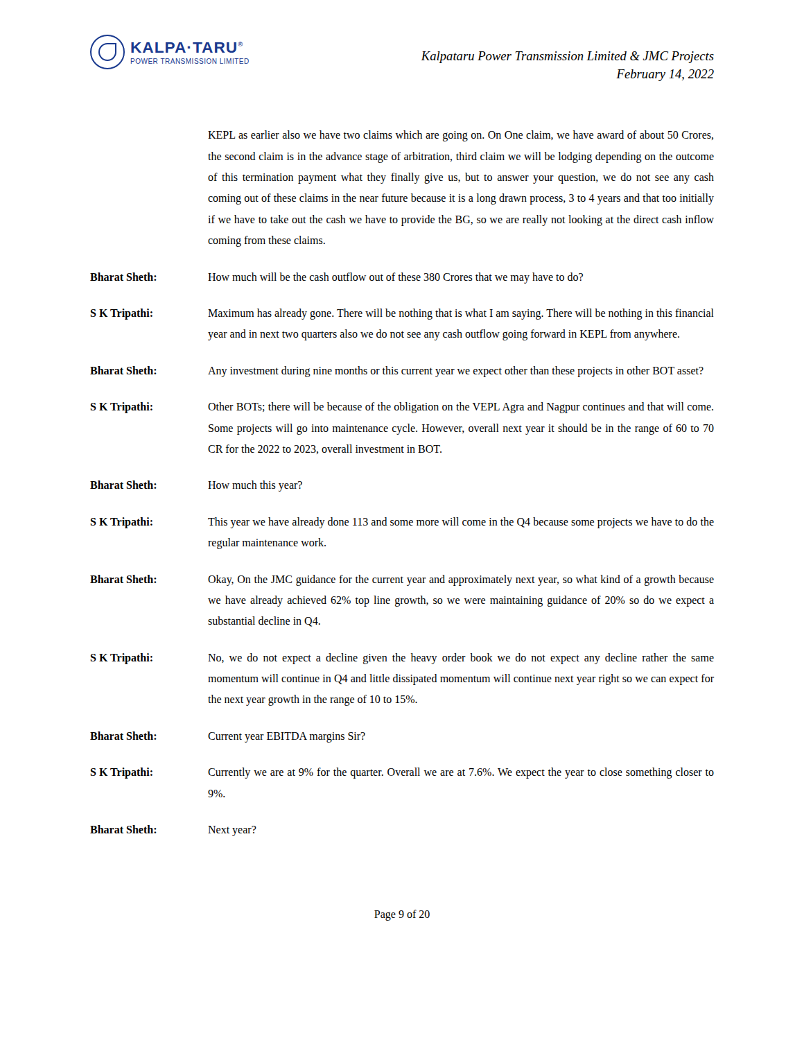KALPA·TARU®
POWER TRANSMISSION LIMITED
Kalpataru Power Transmission Limited & JMC Projects
February 14, 2022
| | KEPL as earlier also we have two claims which are going on. On One claim, we have award of about 50 Crores, the second claim is in the advance stage of arbitration, third claim we will be lodging depending on the outcome of this termination payment what they finally give us, but to answer your question, we do not see any cash coming out of these claims in the near future because it is a long drawn process, 3 to 4 years and that too initially if we have to take out the cash we have to provide the BG, so we are really not looking at the direct cash inflow coming from these claims. |
| Bharat Sheth: | How much will be the cash outflow out of these 380 Crores that we may have to do? |
| S K Tripathi: | Maximum has already gone. There will be nothing that is what I am saying. There will be nothing in this financial year and in next two quarters also we do not see any cash outflow going forward in KEPL from anywhere. |
| Bharat Sheth: | Any investment during nine months or this current year we expect other than these projects in other BOT asset? |
| S K Tripathi: | Other BOTs; there will be because of the obligation on the VEPL Agra and Nagpur continues and that will come. Some projects will go into maintenance cycle. However, overall next year it should be in the range of 60 to 70 CR for the 2022 to 2023, overall investment in BOT. |
| Bharat Sheth: | How much this year? |
| S K Tripathi: | This year we have already done 113 and some more will come in the Q4 because some projects we have to do the regular maintenance work. |
| Bharat Sheth: | Okay, On the JMC guidance for the current year and approximately next year, so what kind of a growth because we have already achieved 62% top line growth, so we were maintaining guidance of 20% so do we expect a substantial decline in Q4. |
| S K Tripathi: | No, we do not expect a decline given the heavy order book we do not expect any decline rather the same momentum will continue in Q4 and little dissipated momentum will continue next year right so we can expect for the next year growth in the range of 10 to 15%. |
| Bharat Sheth: | Current year EBITDA margins Sir? |
| S K Tripathi: | Currently we are at 9% for the quarter. Overall we are at 7.6%. We expect the year to close something closer to 9%. |
| Bharat Sheth: | Next year? |
Page 9 of 20